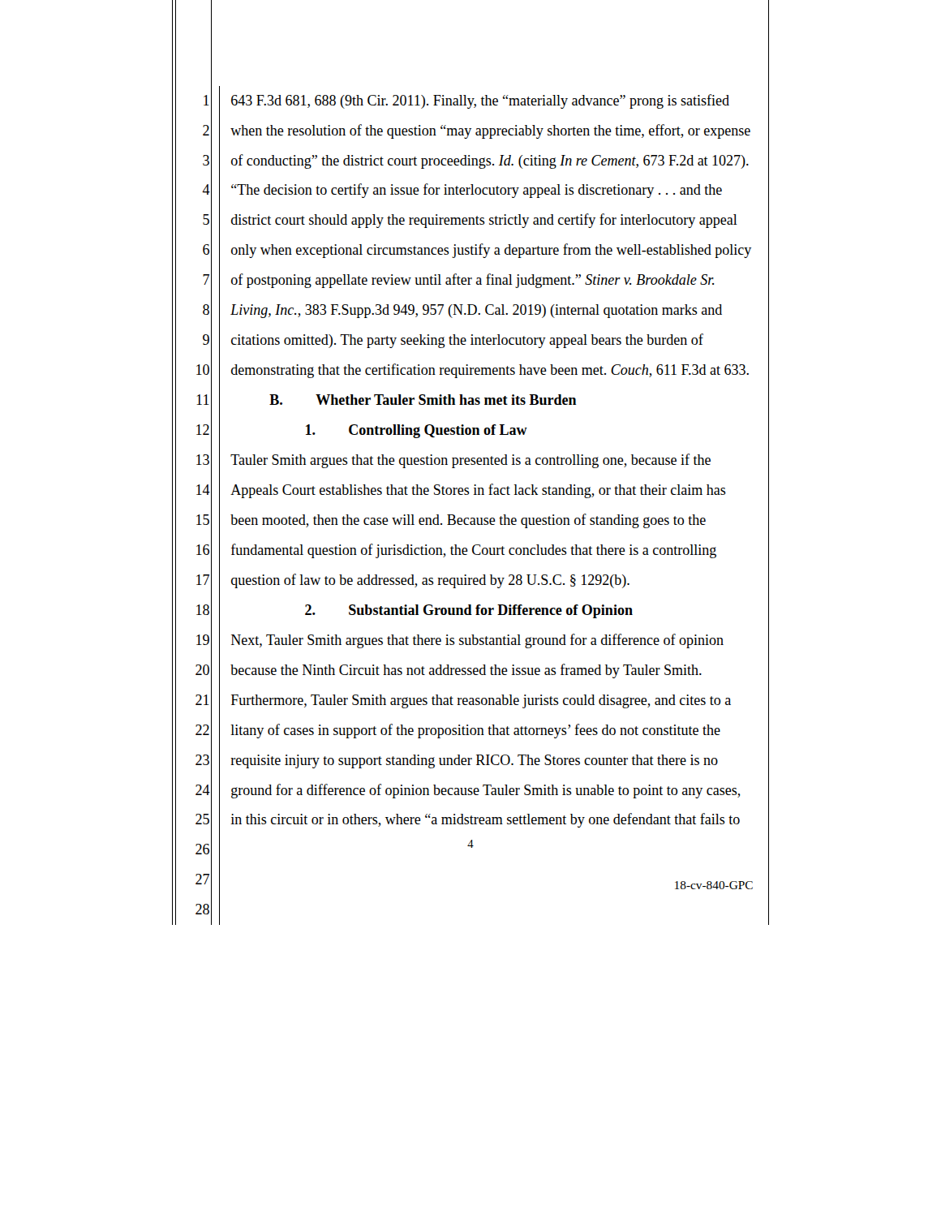1
2
3
4
5
6
7
8
9
10
11
12
13
14
15
16
17
18
19
20
21
22
23
24
25
26
27
28
643 F.3d 681, 688 (9th Cir. 2011). Finally, the “materially advance” prong is satisfied when the resolution of the question “may appreciably shorten the time, effort, or expense of conducting” the district court proceedings. Id. (citing In re Cement, 673 F.2d at 1027).
“The decision to certify an issue for interlocutory appeal is discretionary . . . and the district court should apply the requirements strictly and certify for interlocutory appeal only when exceptional circumstances justify a departure from the well-established policy of postponing appellate review until after a final judgment.” Stiner v. Brookdale Sr. Living, Inc., 383 F.Supp.3d 949, 957 (N.D. Cal. 2019) (internal quotation marks and citations omitted). The party seeking the interlocutory appeal bears the burden of demonstrating that the certification requirements have been met. Couch, 611 F.3d at 633.
B. Whether Tauler Smith has met its Burden
1. Controlling Question of Law
Tauler Smith argues that the question presented is a controlling one, because if the Appeals Court establishes that the Stores in fact lack standing, or that their claim has been mooted, then the case will end. Because the question of standing goes to the fundamental question of jurisdiction, the Court concludes that there is a controlling question of law to be addressed, as required by 28 U.S.C. § 1292(b).
2. Substantial Ground for Difference of Opinion
Next, Tauler Smith argues that there is substantial ground for a difference of opinion because the Ninth Circuit has not addressed the issue as framed by Tauler Smith. Furthermore, Tauler Smith argues that reasonable jurists could disagree, and cites to a litany of cases in support of the proposition that attorneys’ fees do not constitute the requisite injury to support standing under RICO. The Stores counter that there is no ground for a difference of opinion because Tauler Smith is unable to point to any cases, in this circuit or in others, where “a midstream settlement by one defendant that fails to
4
18-cv-840-GPC